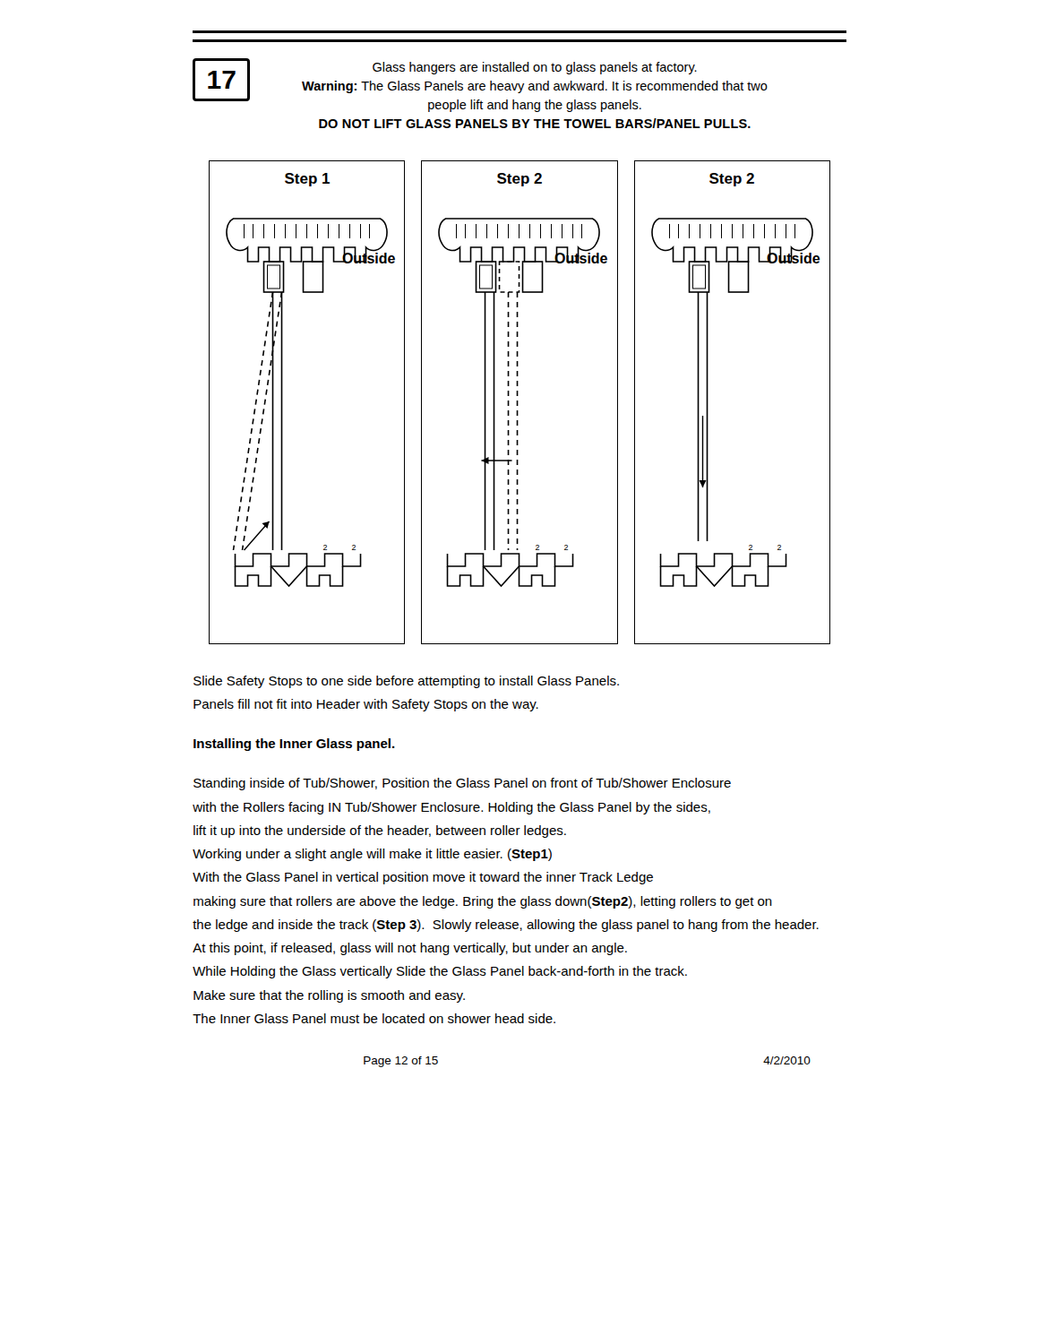17
Glass hangers are installed on to glass panels at factory.
Warning: The Glass Panels are heavy and awkward. It is recommended that two
people lift and hang the glass panels.
DO NOT LIFT GLASS PANELS BY THE TOWEL BARS/PANEL PULLS.
Step 1
Outside
2 2
Step 2
Outside
2 2
Step 2
Outside
2 2
Slide Safety Stops to one side before attempting to install Glass Panels.
Panels fill not fit into Header with Safety Stops on the way.
Installing the Inner Glass panel.
Standing inside of Tub/Shower, Position the Glass Panel on front of Tub/Shower Enclosure
with the Rollers facing IN Tub/Shower Enclosure. Holding the Glass Panel by the sides,
lift it up into the underside of the header, between roller ledges.
Working under a slight angle will make it little easier. (Step1)
With the Glass Panel in vertical position move it toward the inner Track Ledge
making sure that rollers are above the ledge. Bring the glass down(Step2), letting rollers to get on
the ledge and inside the track (Step 3). Slowly release, allowing the glass panel to hang from the header.
At this point, if released, glass will not hang vertically, but under an angle.
While Holding the Glass vertically Slide the Glass Panel back-and-forth in the track.
Make sure that the rolling is smooth and easy.
The Inner Glass Panel must be located on shower head side.
Page 12 of 15
4/2/2010